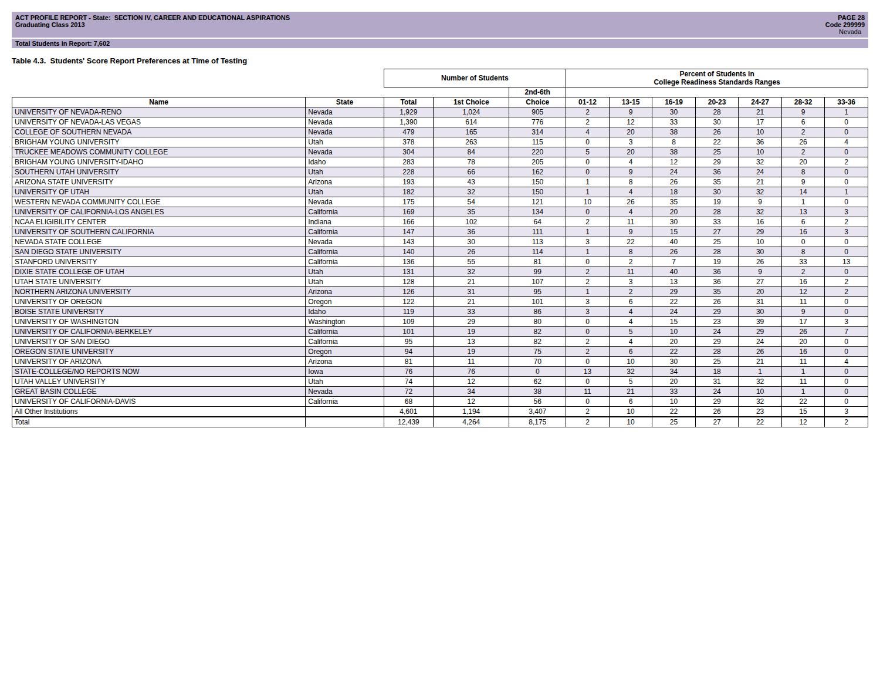ACT PROFILE REPORT - State: SECTION IV, CAREER AND EDUCATIONAL ASPIRATIONS PAGE 28
Graduating Class 2013 Code 299999
Nevada
Total Students in Report: 7,602
Table 4.3. Students' Score Report Preferences at Time of Testing
| | Number of Students | Percent of Students in College Readiness Standards Ranges |
| --- | --- | --- |
| | | | | 2nd-6th | |
| Name | State | Total | 1st Choice | Choice | 01-12 | 13-15 | 16-19 | 20-23 | 24-27 | 28-32 | 33-36 |
| UNIVERSITY OF NEVADA-RENO | Nevada | 1,929 | 1,024 | 905 | 2 | 9 | 30 | 28 | 21 | 9 | 1 |
| UNIVERSITY OF NEVADA-LAS VEGAS | Nevada | 1,390 | 614 | 776 | 2 | 12 | 33 | 30 | 17 | 6 | 0 |
| COLLEGE OF SOUTHERN NEVADA | Nevada | 479 | 165 | 314 | 4 | 20 | 38 | 26 | 10 | 2 | 0 |
| BRIGHAM YOUNG UNIVERSITY | Utah | 378 | 263 | 115 | 0 | 3 | 8 | 22 | 36 | 26 | 4 |
| TRUCKEE MEADOWS COMMUNITY COLLEGE | Nevada | 304 | 84 | 220 | 5 | 20 | 38 | 25 | 10 | 2 | 0 |
| BRIGHAM YOUNG UNIVERSITY-IDAHO | Idaho | 283 | 78 | 205 | 0 | 4 | 12 | 29 | 32 | 20 | 2 |
| SOUTHERN UTAH UNIVERSITY | Utah | 228 | 66 | 162 | 0 | 9 | 24 | 36 | 24 | 8 | 0 |
| ARIZONA STATE UNIVERSITY | Arizona | 193 | 43 | 150 | 1 | 8 | 26 | 35 | 21 | 9 | 0 |
| UNIVERSITY OF UTAH | Utah | 182 | 32 | 150 | 1 | 4 | 18 | 30 | 32 | 14 | 1 |
| WESTERN NEVADA COMMUNITY COLLEGE | Nevada | 175 | 54 | 121 | 10 | 26 | 35 | 19 | 9 | 1 | 0 |
| UNIVERSITY OF CALIFORNIA-LOS ANGELES | California | 169 | 35 | 134 | 0 | 4 | 20 | 28 | 32 | 13 | 3 |
| NCAA ELIGIBILITY CENTER | Indiana | 166 | 102 | 64 | 2 | 11 | 30 | 33 | 16 | 6 | 2 |
| UNIVERSITY OF SOUTHERN CALIFORNIA | California | 147 | 36 | 111 | 1 | 9 | 15 | 27 | 29 | 16 | 3 |
| NEVADA STATE COLLEGE | Nevada | 143 | 30 | 113 | 3 | 22 | 40 | 25 | 10 | 0 | 0 |
| SAN DIEGO STATE UNIVERSITY | California | 140 | 26 | 114 | 1 | 8 | 26 | 28 | 30 | 8 | 0 |
| STANFORD UNIVERSITY | California | 136 | 55 | 81 | 0 | 2 | 7 | 19 | 26 | 33 | 13 |
| DIXIE STATE COLLEGE OF UTAH | Utah | 131 | 32 | 99 | 2 | 11 | 40 | 36 | 9 | 2 | 0 |
| UTAH STATE UNIVERSITY | Utah | 128 | 21 | 107 | 2 | 3 | 13 | 36 | 27 | 16 | 2 |
| NORTHERN ARIZONA UNIVERSITY | Arizona | 126 | 31 | 95 | 1 | 2 | 29 | 35 | 20 | 12 | 2 |
| UNIVERSITY OF OREGON | Oregon | 122 | 21 | 101 | 3 | 6 | 22 | 26 | 31 | 11 | 0 |
| BOISE STATE UNIVERSITY | Idaho | 119 | 33 | 86 | 3 | 4 | 24 | 29 | 30 | 9 | 0 |
| UNIVERSITY OF WASHINGTON | Washington | 109 | 29 | 80 | 0 | 4 | 15 | 23 | 39 | 17 | 3 |
| UNIVERSITY OF CALIFORNIA-BERKELEY | California | 101 | 19 | 82 | 0 | 5 | 10 | 24 | 29 | 26 | 7 |
| UNIVERSITY OF SAN DIEGO | California | 95 | 13 | 82 | 2 | 4 | 20 | 29 | 24 | 20 | 0 |
| OREGON STATE UNIVERSITY | Oregon | 94 | 19 | 75 | 2 | 6 | 22 | 28 | 26 | 16 | 0 |
| UNIVERSITY OF ARIZONA | Arizona | 81 | 11 | 70 | 0 | 10 | 30 | 25 | 21 | 11 | 4 |
| STATE-COLLEGE/NO REPORTS NOW | Iowa | 76 | 76 | 0 | 13 | 32 | 34 | 18 | 1 | 1 | 0 |
| UTAH VALLEY UNIVERSITY | Utah | 74 | 12 | 62 | 0 | 5 | 20 | 31 | 32 | 11 | 0 |
| GREAT BASIN COLLEGE | Nevada | 72 | 34 | 38 | 11 | 21 | 33 | 24 | 10 | 1 | 0 |
| UNIVERSITY OF CALIFORNIA-DAVIS | California | 68 | 12 | 56 | 0 | 6 | 10 | 29 | 32 | 22 | 0 |
| All Other Institutions | | 4,601 | 1,194 | 3,407 | 2 | 10 | 22 | 26 | 23 | 15 | 3 |
| Total | | 12,439 | 4,264 | 8,175 | 2 | 10 | 25 | 27 | 22 | 12 | 2 |